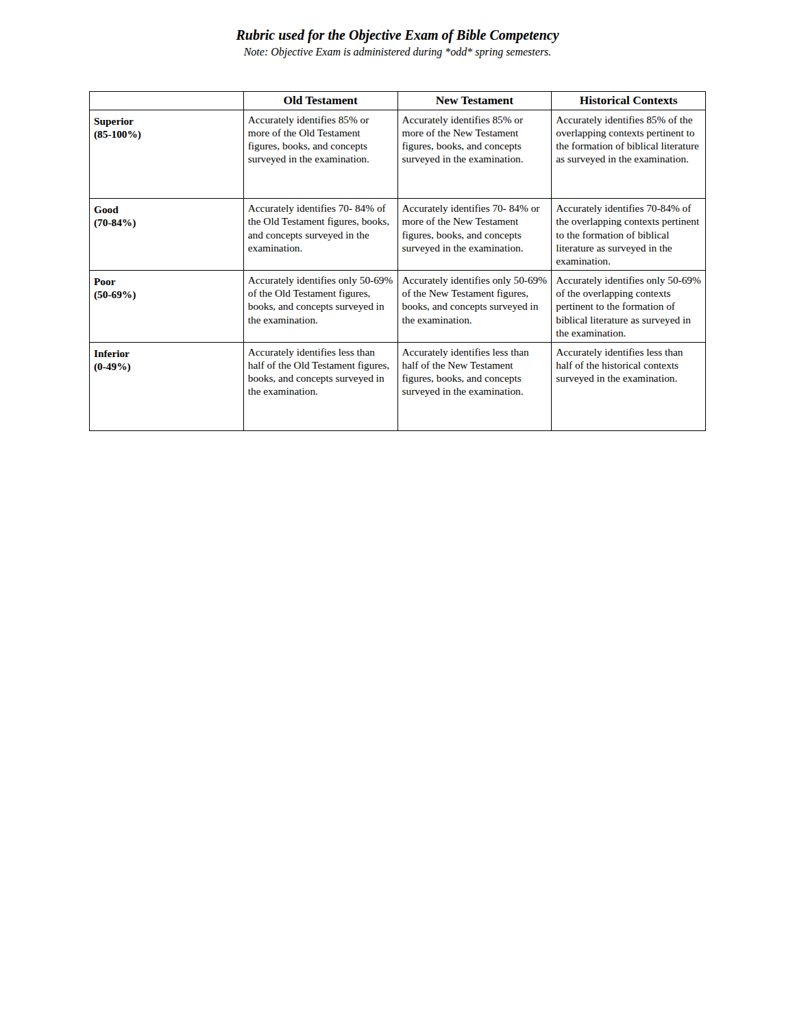Rubric used for the Objective Exam of Bible Competency
Note: Objective Exam is administered during *odd* spring semesters.
| | Old Testament | New Testament | Historical Contexts |
| --- | --- | --- | --- |
| Superior (85-100%) | Accurately identifies 85% or more of the Old Testament figures, books, and concepts surveyed in the examination. | Accurately identifies 85% or more of the New Testament figures, books, and concepts surveyed in the examination. | Accurately identifies 85% of the overlapping contexts pertinent to the formation of biblical literature as surveyed in the examination. |
| Good (70-84%) | Accurately identifies 70- 84% of the Old Testament figures, books, and concepts surveyed in the examination. | Accurately identifies 70- 84% or more of the New Testament figures, books, and concepts surveyed in the examination. | Accurately identifies 70-84% of the overlapping contexts pertinent to the formation of biblical literature as surveyed in the examination. |
| Poor (50-69%) | Accurately identifies only 50-69% of the Old Testament figures, books, and concepts surveyed in the examination. | Accurately identifies only 50-69% of the New Testament figures, books, and concepts surveyed in the examination. | Accurately identifies only 50-69% of the overlapping contexts pertinent to the formation of biblical literature as surveyed in the examination. |
| Inferior (0-49%) | Accurately identifies less than half of the Old Testament figures, books, and concepts surveyed in the examination. | Accurately identifies less than half of the New Testament figures, books, and concepts surveyed in the examination. | Accurately identifies less than half of the historical contexts surveyed in the examination. |